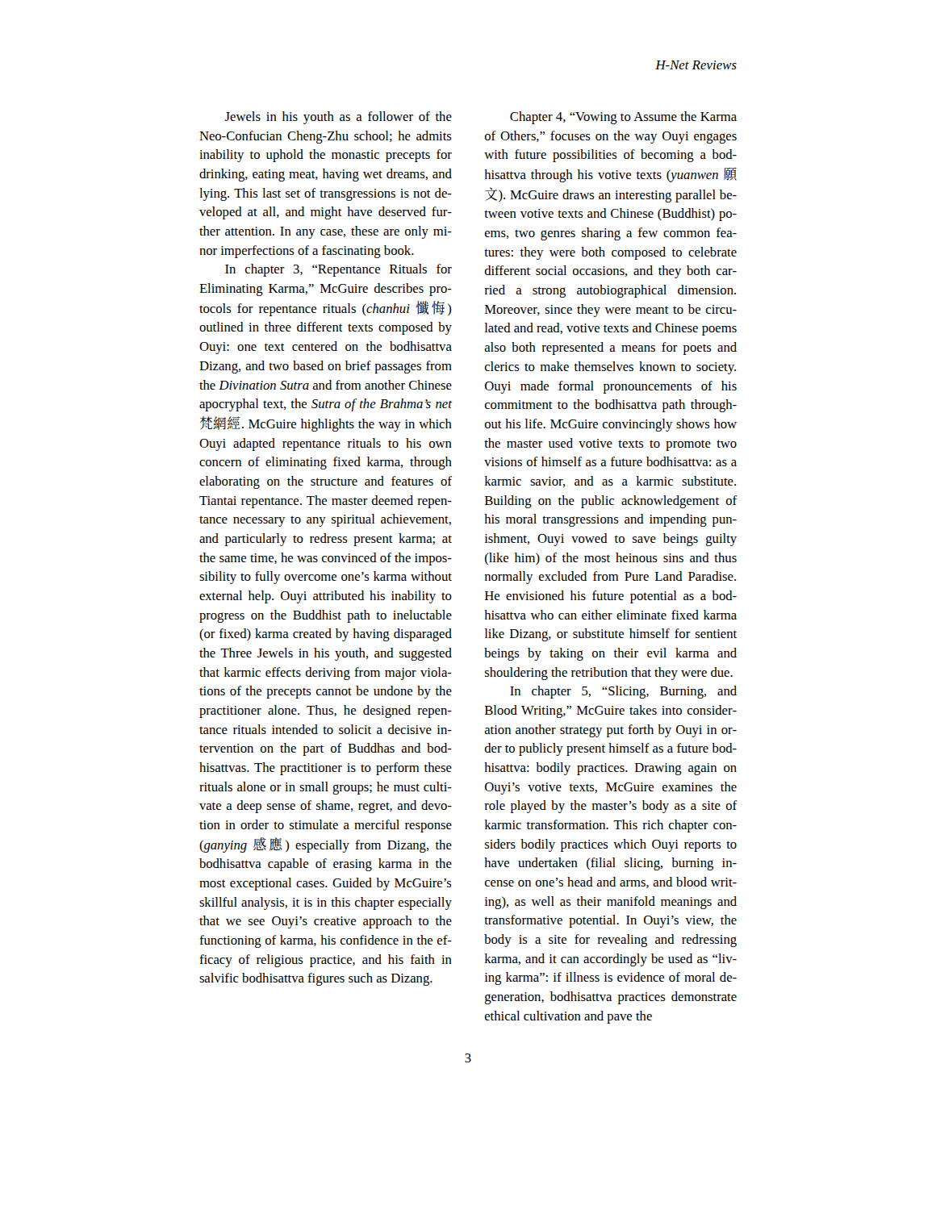H-Net Reviews
Jewels in his youth as a follower of the Neo-Confucian Cheng-Zhu school; he admits inability to uphold the monastic precepts for drinking, eating meat, having wet dreams, and lying. This last set of transgressions is not developed at all, and might have deserved further attention. In any case, these are only minor imperfections of a fascinating book.
In chapter 3, “Repentance Rituals for Eliminating Karma,” McGuire describes protocols for repentance rituals (chanhui 懺悔) outlined in three different texts composed by Ouyi: one text centered on the bodhisattva Dizang, and two based on brief passages from the Divination Sutra and from another Chinese apocryphal text, the Sutra of the Brahma’s net 梵網經. McGuire highlights the way in which Ouyi adapted repentance rituals to his own concern of eliminating fixed karma, through elaborating on the structure and features of Tiantai repentance. The master deemed repentance necessary to any spiritual achievement, and particularly to redress present karma; at the same time, he was convinced of the impossibility to fully overcome one’s karma without external help. Ouyi attributed his inability to progress on the Buddhist path to ineluctable (or fixed) karma created by having disparaged the Three Jewels in his youth, and suggested that karmic effects deriving from major violations of the precepts cannot be undone by the practitioner alone. Thus, he designed repentance rituals intended to solicit a decisive intervention on the part of Buddhas and bodhisattvas. The practitioner is to perform these rituals alone or in small groups; he must cultivate a deep sense of shame, regret, and devotion in order to stimulate a merciful response (ganying 感應) especially from Dizang, the bodhisattva capable of erasing karma in the most exceptional cases. Guided by McGuire’s skillful analysis, it is in this chapter especially that we see Ouyi’s creative approach to the functioning of karma, his confidence in the efficacy of religious practice, and his faith in salvific bodhisattva figures such as Dizang.
Chapter 4, “Vowing to Assume the Karma of Others,” focuses on the way Ouyi engages with future possibilities of becoming a bodhisattva through his votive texts (yuanwen 願文). McGuire draws an interesting parallel between votive texts and Chinese (Buddhist) poems, two genres sharing a few common features: they were both composed to celebrate different social occasions, and they both carried a strong autobiographical dimension. Moreover, since they were meant to be circulated and read, votive texts and Chinese poems also both represented a means for poets and clerics to make themselves known to society. Ouyi made formal pronouncements of his commitment to the bodhisattva path throughout his life. McGuire convincingly shows how the master used votive texts to promote two visions of himself as a future bodhisattva: as a karmic savior, and as a karmic substitute. Building on the public acknowledgement of his moral transgressions and impending punishment, Ouyi vowed to save beings guilty (like him) of the most heinous sins and thus normally excluded from Pure Land Paradise. He envisioned his future potential as a bodhisattva who can either eliminate fixed karma like Dizang, or substitute himself for sentient beings by taking on their evil karma and shouldering the retribution that they were due.
In chapter 5, “Slicing, Burning, and Blood Writing,” McGuire takes into consideration another strategy put forth by Ouyi in order to publicly present himself as a future bodhisattva: bodily practices. Drawing again on Ouyi’s votive texts, McGuire examines the role played by the master’s body as a site of karmic transformation. This rich chapter considers bodily practices which Ouyi reports to have undertaken (filial slicing, burning incense on one’s head and arms, and blood writing), as well as their manifold meanings and transformative potential. In Ouyi’s view, the body is a site for revealing and redressing karma, and it can accordingly be used as “living karma”: if illness is evidence of moral degeneration, bodhisattva practices demonstrate ethical cultivation and pave the
3